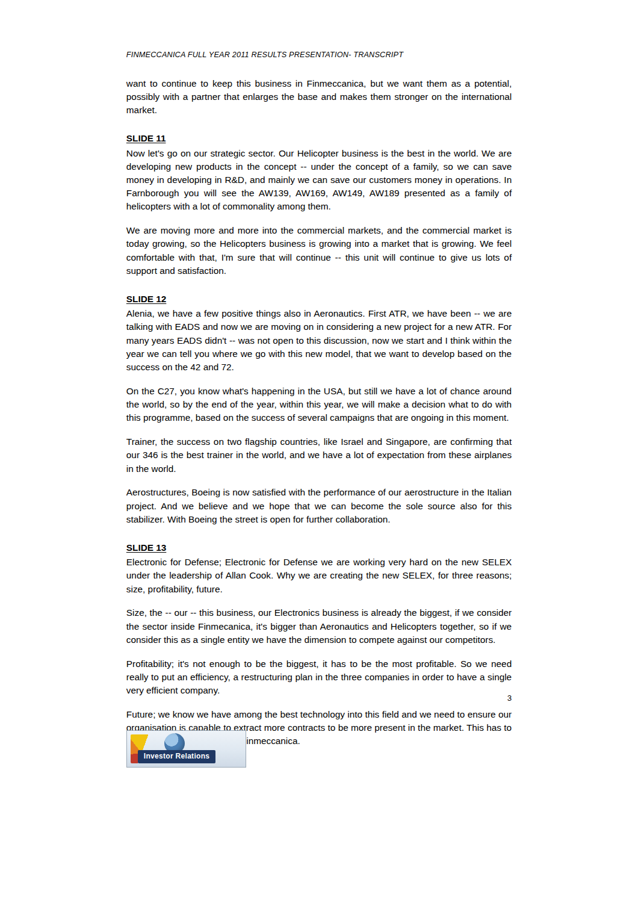FINMECCANICA FULL YEAR 2011 RESULTS PRESENTATION- TRANSCRIPT
want to continue to keep this business in Finmeccanica, but we want them as a potential, possibly with a partner that enlarges the base and makes them stronger on the international market.
SLIDE 11
Now let's go on our strategic sector. Our Helicopter business is the best in the world. We are developing new products in the concept -- under the concept of a family, so we can save money in developing in R&D, and mainly we can save our customers money in operations. In Farnborough you will see the AW139, AW169, AW149, AW189 presented as a family of helicopters with a lot of commonality among them.
We are moving more and more into the commercial markets, and the commercial market is today growing, so the Helicopters business is growing into a market that is growing. We feel comfortable with that, I'm sure that will continue -- this unit will continue to give us lots of support and satisfaction.
SLIDE 12
Alenia, we have a few positive things also in Aeronautics. First ATR, we have been -- we are talking with EADS and now we are moving on in considering a new project for a new ATR. For many years EADS didn't -- was not open to this discussion, now we start and I think within the year we can tell you where we go with this new model, that we want to develop based on the success on the 42 and 72.
On the C27, you know what's happening in the USA, but still we have a lot of chance around the world, so by the end of the year, within this year, we will make a decision what to do with this programme, based on the success of several campaigns that are ongoing in this moment.
Trainer, the success on two flagship countries, like Israel and Singapore, are confirming that our 346 is the best trainer in the world, and we have a lot of expectation from these airplanes in the world.
Aerostructures, Boeing is now satisfied with the performance of our aerostructure in the Italian project. And we believe and we hope that we can become the sole source also for this stabilizer. With Boeing the street is open for further collaboration.
SLIDE 13
Electronic for Defense; Electronic for Defense we are working very hard on the new SELEX under the leadership of Allan Cook. Why we are creating the new SELEX, for three reasons; size, profitability, future.
Size, the -- our -- this business, our Electronics business is already the biggest, if we consider the sector inside Finmecanica, it's bigger than Aeronautics and Helicopters together, so if we consider this as a single entity we have the dimension to compete against our competitors.
Profitability; it's not enough to be the biggest, it has to be the most profitable. So we need really to put an efficiency, a restructuring plan in the three companies in order to have a single very efficient company.
Future; we know we have among the best technology into this field and we need to ensure our organisation is capable to extract more contracts to be more present in the market. This has to be the vanguard of the new Finmeccanica.
3
Investor Relations